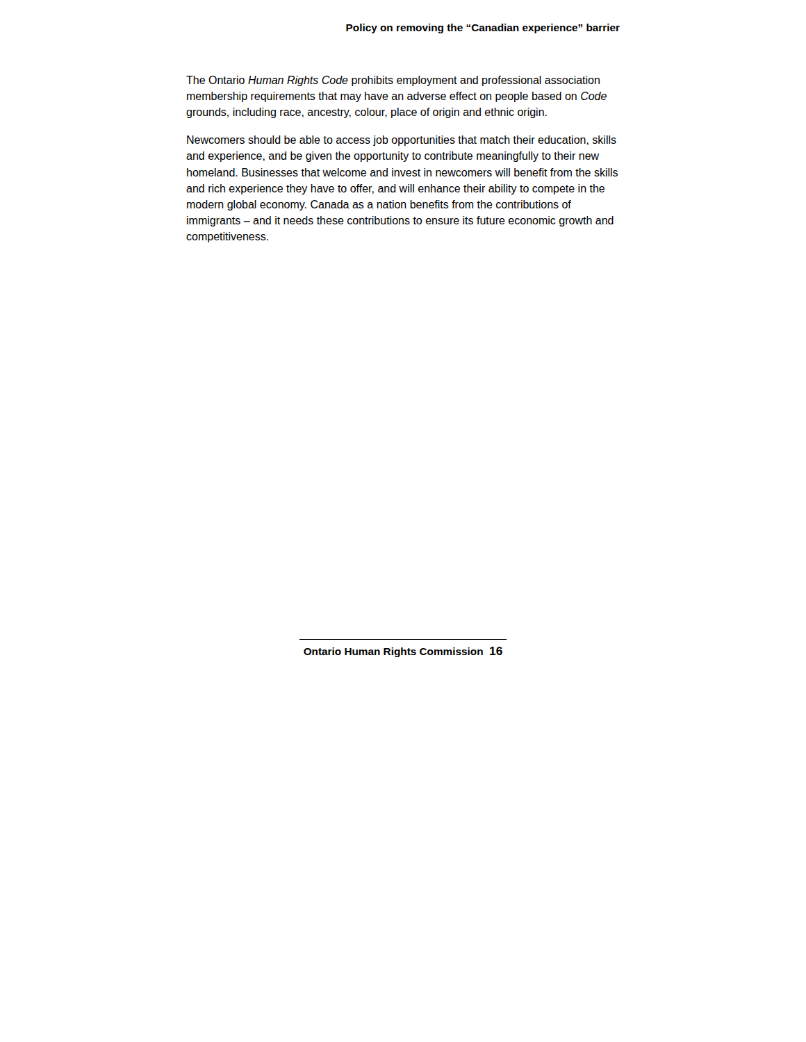Policy on removing the “Canadian experience” barrier
The Ontario Human Rights Code prohibits employment and professional association membership requirements that may have an adverse effect on people based on Code grounds, including race, ancestry, colour, place of origin and ethnic origin.
Newcomers should be able to access job opportunities that match their education, skills and experience, and be given the opportunity to contribute meaningfully to their new homeland. Businesses that welcome and invest in newcomers will benefit from the skills and rich experience they have to offer, and will enhance their ability to compete in the modern global economy. Canada as a nation benefits from the contributions of immigrants – and it needs these contributions to ensure its future economic growth and competitiveness.
Ontario Human Rights Commission 16